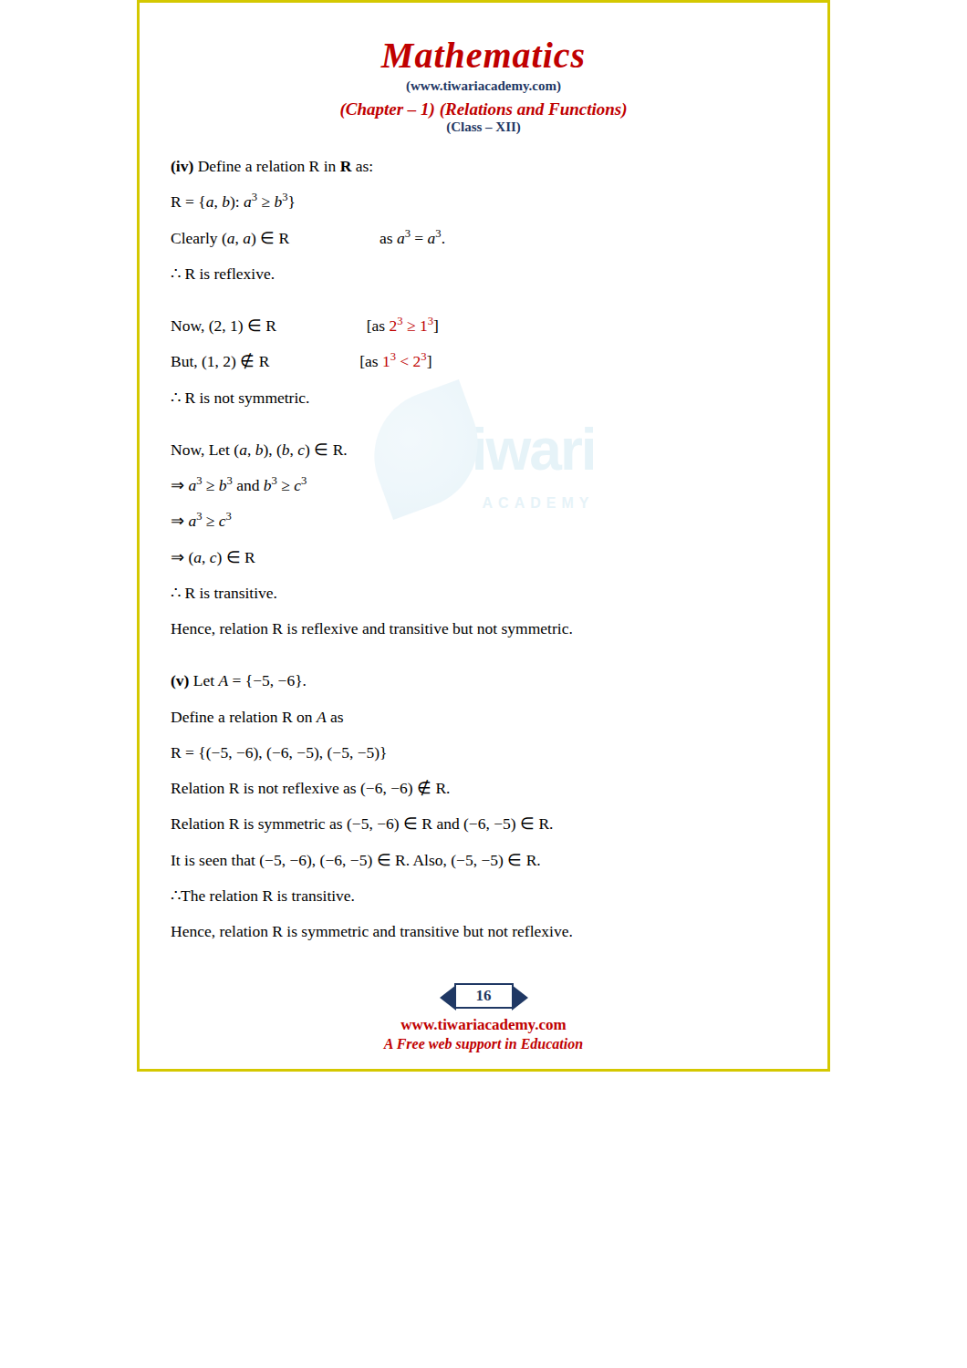Mathematics
(www.tiwariacademy.com)
(Chapter – 1) (Relations and Functions)
(Class – XII)
tiwariACADEMY
(iv) Define a relation R in R as:
R = {a, b): a3 ≥ b3}
Clearly (a, a) ∈ R as a3 = a3.
∴ R is reflexive.
Now, (2, 1) ∈ R [as 23 ≥ 13]
But, (1, 2) ∉ R [as 13 < 23]
∴ R is not symmetric.
Now, Let (a, b), (b, c) ∈ R.
⇒ a3 ≥ b3 and b3 ≥ c3
⇒ a3 ≥ c3
⇒ (a, c) ∈ R
∴ R is transitive.
Hence, relation R is reflexive and transitive but not symmetric.
(v) Let A = {−5, −6}.
Define a relation R on A as
R = {(−5, −6), (−6, −5), (−5, −5)}
Relation R is not reflexive as (−6, −6) ∉ R.
Relation R is symmetric as (−5, −6) ∈ R and (−6, −5) ∈ R.
It is seen that (−5, −6), (−6, −5) ∈ R. Also, (−5, −5) ∈ R.
∴The relation R is transitive.
Hence, relation R is symmetric and transitive but not reflexive.
16
www.tiwariacademy.com
A Free web support in Education